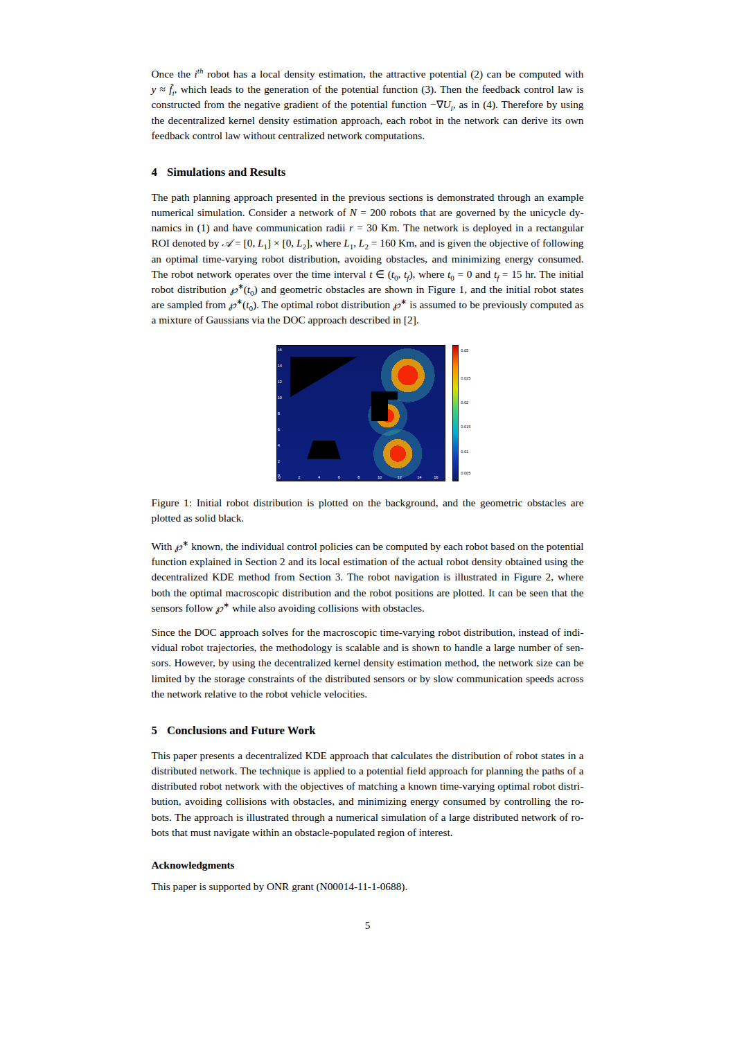Once the ith robot has a local density estimation, the attractive potential (2) can be computed with y ≈ f̂i, which leads to the generation of the potential function (3). Then the feedback control law is constructed from the negative gradient of the potential function −∇Ui, as in (4). Therefore by using the decentralized kernel density estimation approach, each robot in the network can derive its own feedback control law without centralized network computations.
4 Simulations and Results
The path planning approach presented in the previous sections is demonstrated through an example numerical simulation. Consider a network of N = 200 robots that are governed by the unicycle dynamics in (1) and have communication radii r = 30 Km. The network is deployed in a rectangular ROI denoted by 𝒜 = [0, L1] × [0, L2], where L1, L2 = 160 Km, and is given the objective of following an optimal time-varying robot distribution, avoiding obstacles, and minimizing energy consumed. The robot network operates over the time interval t ∈ (t0, tf), where t0 = 0 and tf = 15 hr. The initial robot distribution ℘∗(t0) and geometric obstacles are shown in Figure 1, and the initial robot states are sampled from ℘∗(t0). The optimal robot distribution ℘∗ is assumed to be previously computed as a mixture of Gaussians via the DOC approach described in [2].
16 14 12 10 8 6 4 2 0
0 2 4 6 8 10 12 14 16
y
x
0.03 0.025 0.02 0.015 0.01 0.005
Figure 1: Initial robot distribution is plotted on the background, and the geometric obstacles are plotted as solid black.
With ℘∗ known, the individual control policies can be computed by each robot based on the potential function explained in Section 2 and its local estimation of the actual robot density obtained using the decentralized KDE method from Section 3. The robot navigation is illustrated in Figure 2, where both the optimal macroscopic distribution and the robot positions are plotted. It can be seen that the sensors follow ℘∗ while also avoiding collisions with obstacles.
Since the DOC approach solves for the macroscopic time-varying robot distribution, instead of individual robot trajectories, the methodology is scalable and is shown to handle a large number of sensors. However, by using the decentralized kernel density estimation method, the network size can be limited by the storage constraints of the distributed sensors or by slow communication speeds across the network relative to the robot vehicle velocities.
5 Conclusions and Future Work
This paper presents a decentralized KDE approach that calculates the distribution of robot states in a distributed network. The technique is applied to a potential field approach for planning the paths of a distributed robot network with the objectives of matching a known time-varying optimal robot distribution, avoiding collisions with obstacles, and minimizing energy consumed by controlling the robots. The approach is illustrated through a numerical simulation of a large distributed network of robots that must navigate within an obstacle-populated region of interest.
Acknowledgments
This paper is supported by ONR grant (N00014-11-1-0688).
5